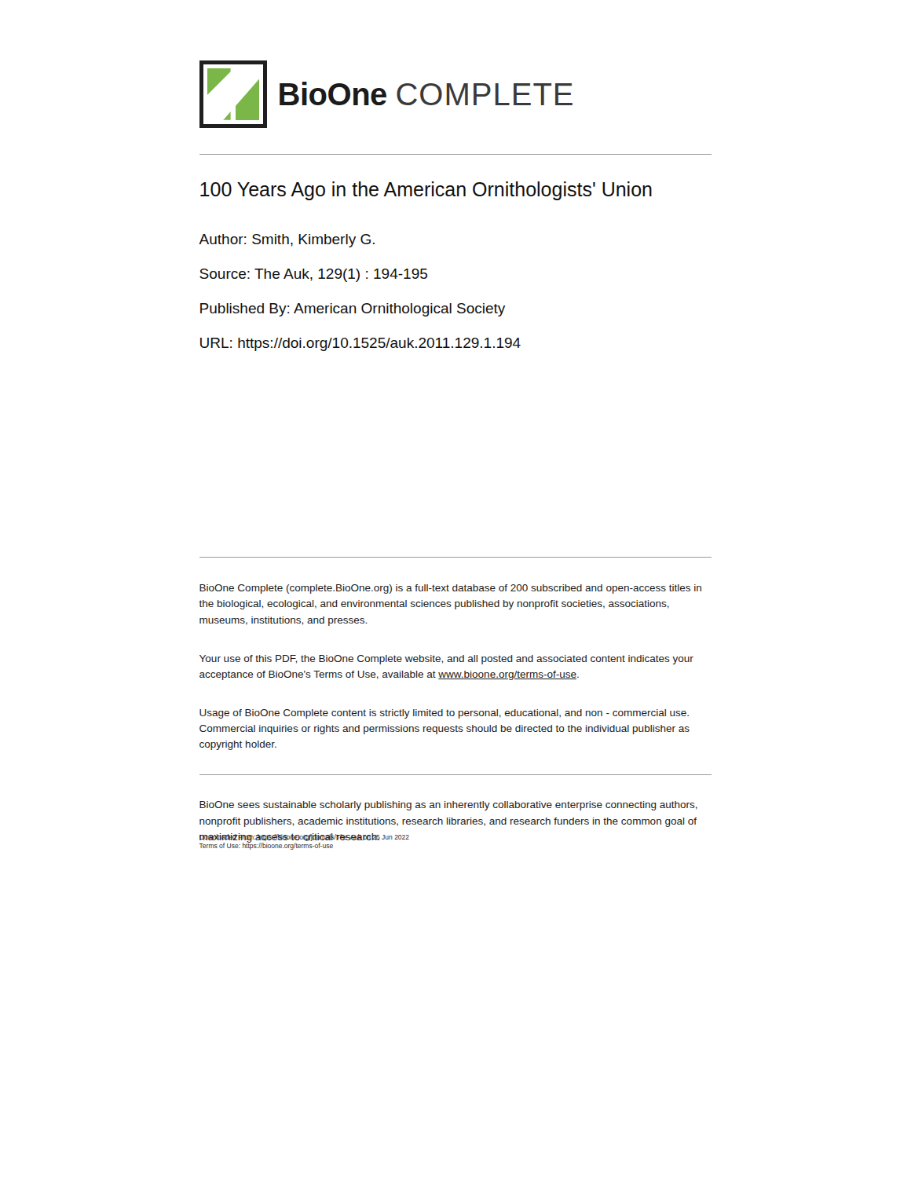BioOne COMPLETE
100 Years Ago in the American Ornithologists' Union
Author: Smith, Kimberly G.
Source: The Auk, 129(1) : 194-195
Published By: American Ornithological Society
URL: https://doi.org/10.1525/auk.2011.129.1.194
BioOne Complete (complete.BioOne.org) is a full-text database of 200 subscribed and open-access titles in the biological, ecological, and environmental sciences published by nonprofit societies, associations, museums, institutions, and presses.
Your use of this PDF, the BioOne Complete website, and all posted and associated content indicates your acceptance of BioOne's Terms of Use, available at www.bioone.org/terms-of-use.
Usage of BioOne Complete content is strictly limited to personal, educational, and non - commercial use. Commercial inquiries or rights and permissions requests should be directed to the individual publisher as copyright holder.
BioOne sees sustainable scholarly publishing as an inherently collaborative enterprise connecting authors, nonprofit publishers, academic institutions, research libraries, and research funders in the common goal of maximizing access to critical research.
Downloaded From: https://bioone.org/journals/The-Auk on 25 Jun 2022
Terms of Use: https://bioone.org/terms-of-use